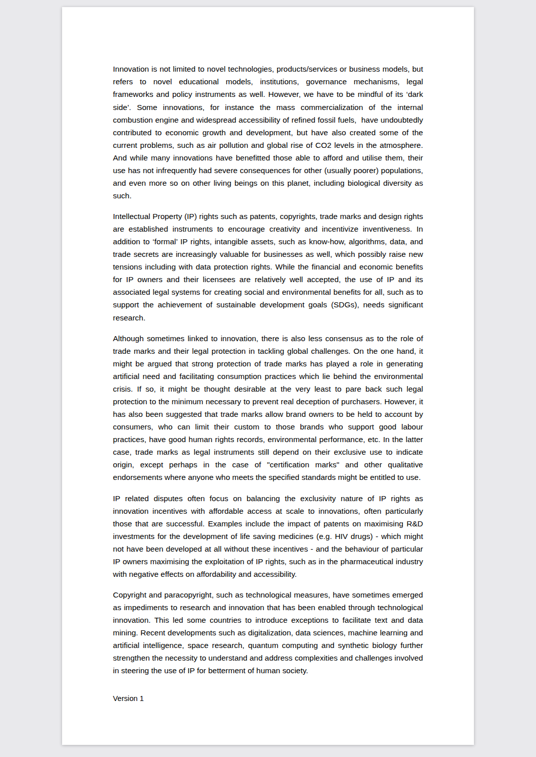Innovation is not limited to novel technologies, products/services or business models, but refers to novel educational models, institutions, governance mechanisms, legal frameworks and policy instruments as well. However, we have to be mindful of its ‘dark side’. Some innovations, for instance the mass commercialization of the internal combustion engine and widespread accessibility of refined fossil fuels, have undoubtedly contributed to economic growth and development, but have also created some of the current problems, such as air pollution and global rise of CO2 levels in the atmosphere. And while many innovations have benefitted those able to afford and utilise them, their use has not infrequently had severe consequences for other (usually poorer) populations, and even more so on other living beings on this planet, including biological diversity as such.
Intellectual Property (IP) rights such as patents, copyrights, trade marks and design rights are established instruments to encourage creativity and incentivize inventiveness. In addition to ‘formal’ IP rights, intangible assets, such as know-how, algorithms, data, and trade secrets are increasingly valuable for businesses as well, which possibly raise new tensions including with data protection rights. While the financial and economic benefits for IP owners and their licensees are relatively well accepted, the use of IP and its associated legal systems for creating social and environmental benefits for all, such as to support the achievement of sustainable development goals (SDGs), needs significant research.
Although sometimes linked to innovation, there is also less consensus as to the role of trade marks and their legal protection in tackling global challenges. On the one hand, it might be argued that strong protection of trade marks has played a role in generating artificial need and facilitating consumption practices which lie behind the environmental crisis. If so, it might be thought desirable at the very least to pare back such legal protection to the minimum necessary to prevent real deception of purchasers. However, it has also been suggested that trade marks allow brand owners to be held to account by consumers, who can limit their custom to those brands who support good labour practices, have good human rights records, environmental performance, etc. In the latter case, trade marks as legal instruments still depend on their exclusive use to indicate origin, except perhaps in the case of "certification marks" and other qualitative endorsements where anyone who meets the specified standards might be entitled to use.
IP related disputes often focus on balancing the exclusivity nature of IP rights as innovation incentives with affordable access at scale to innovations, often particularly those that are successful. Examples include the impact of patents on maximising R&D investments for the development of life saving medicines (e.g. HIV drugs) - which might not have been developed at all without these incentives - and the behaviour of particular IP owners maximising the exploitation of IP rights, such as in the pharmaceutical industry with negative effects on affordability and accessibility.
Copyright and paracopyright, such as technological measures, have sometimes emerged as impediments to research and innovation that has been enabled through technological innovation. This led some countries to introduce exceptions to facilitate text and data mining. Recent developments such as digitalization, data sciences, machine learning and artificial intelligence, space research, quantum computing and synthetic biology further strengthen the necessity to understand and address complexities and challenges involved in steering the use of IP for betterment of human society.
Version 1